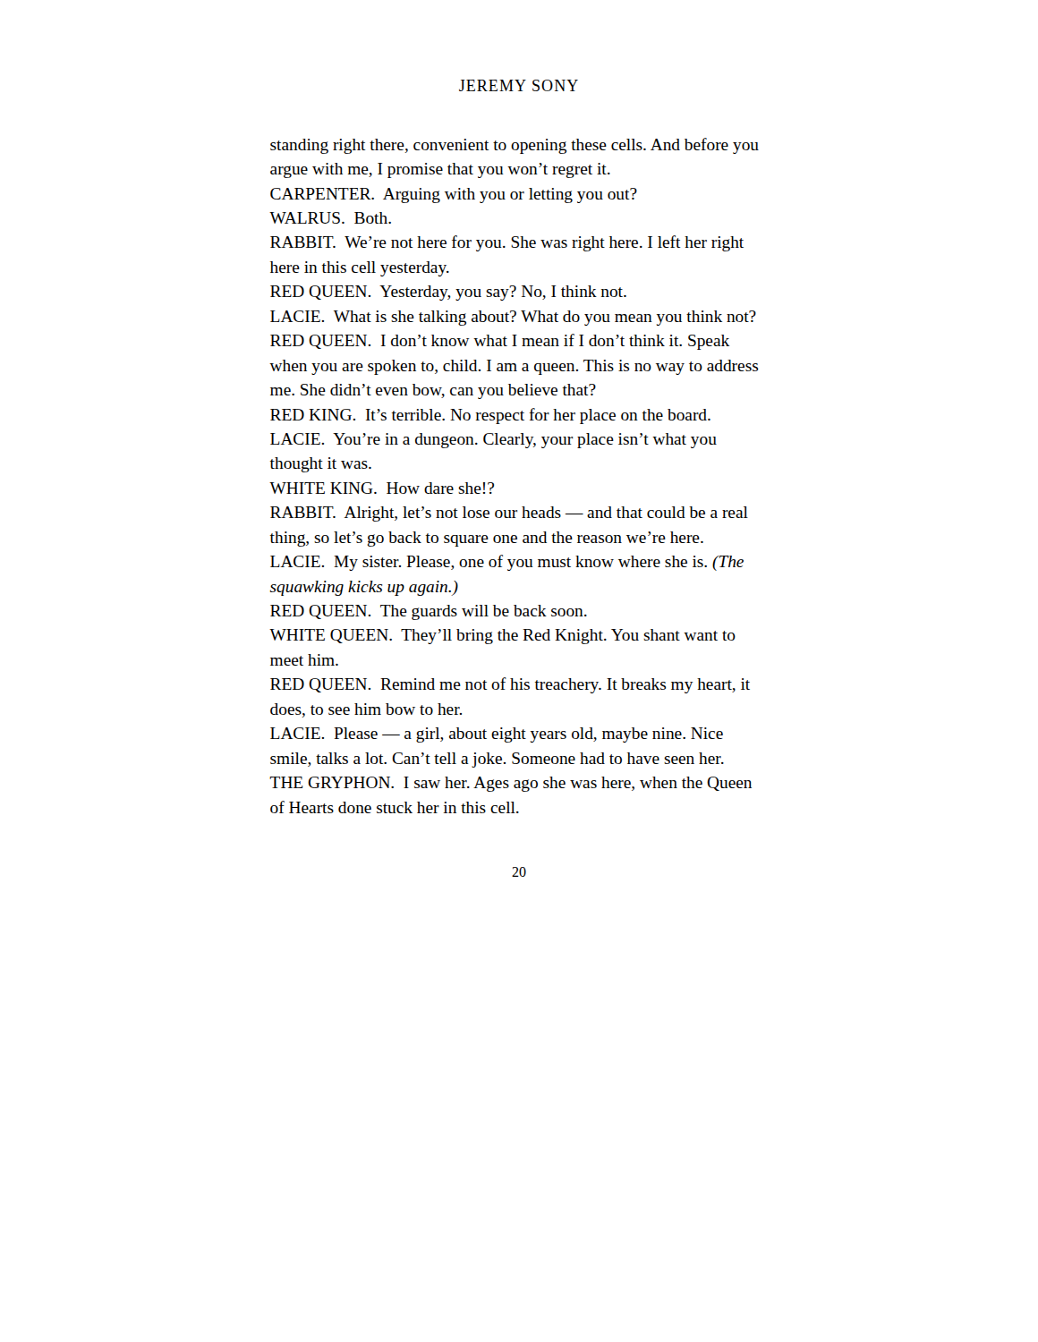Jeremy Sony
standing right there, convenient to opening these cells. And before you argue with me, I promise that you won’t regret it.
CARPENTER. Arguing with you or letting you out?
WALRUS. Both.
RABBIT. We’re not here for you. She was right here. I left her right here in this cell yesterday.
RED QUEEN. Yesterday, you say? No, I think not.
LACIE. What is she talking about? What do you mean you think not?
RED QUEEN. I don’t know what I mean if I don’t think it. Speak when you are spoken to, child. I am a queen. This is no way to address me. She didn’t even bow, can you believe that?
RED KING. It’s terrible. No respect for her place on the board.
LACIE. You’re in a dungeon. Clearly, your place isn’t what you thought it was.
WHITE KING. How dare she!?
RABBIT. Alright, let’s not lose our heads — and that could be a real thing, so let’s go back to square one and the reason we’re here.
LACIE. My sister. Please, one of you must know where she is. (The squawking kicks up again.)
RED QUEEN. The guards will be back soon.
WHITE QUEEN. They’ll bring the Red Knight. You shant want to meet him.
RED QUEEN. Remind me not of his treachery. It breaks my heart, it does, to see him bow to her.
LACIE. Please — a girl, about eight years old, maybe nine. Nice smile, talks a lot. Can’t tell a joke. Someone had to have seen her.
THE GRYPHON. I saw her. Ages ago she was here, when the Queen of Hearts done stuck her in this cell.
20